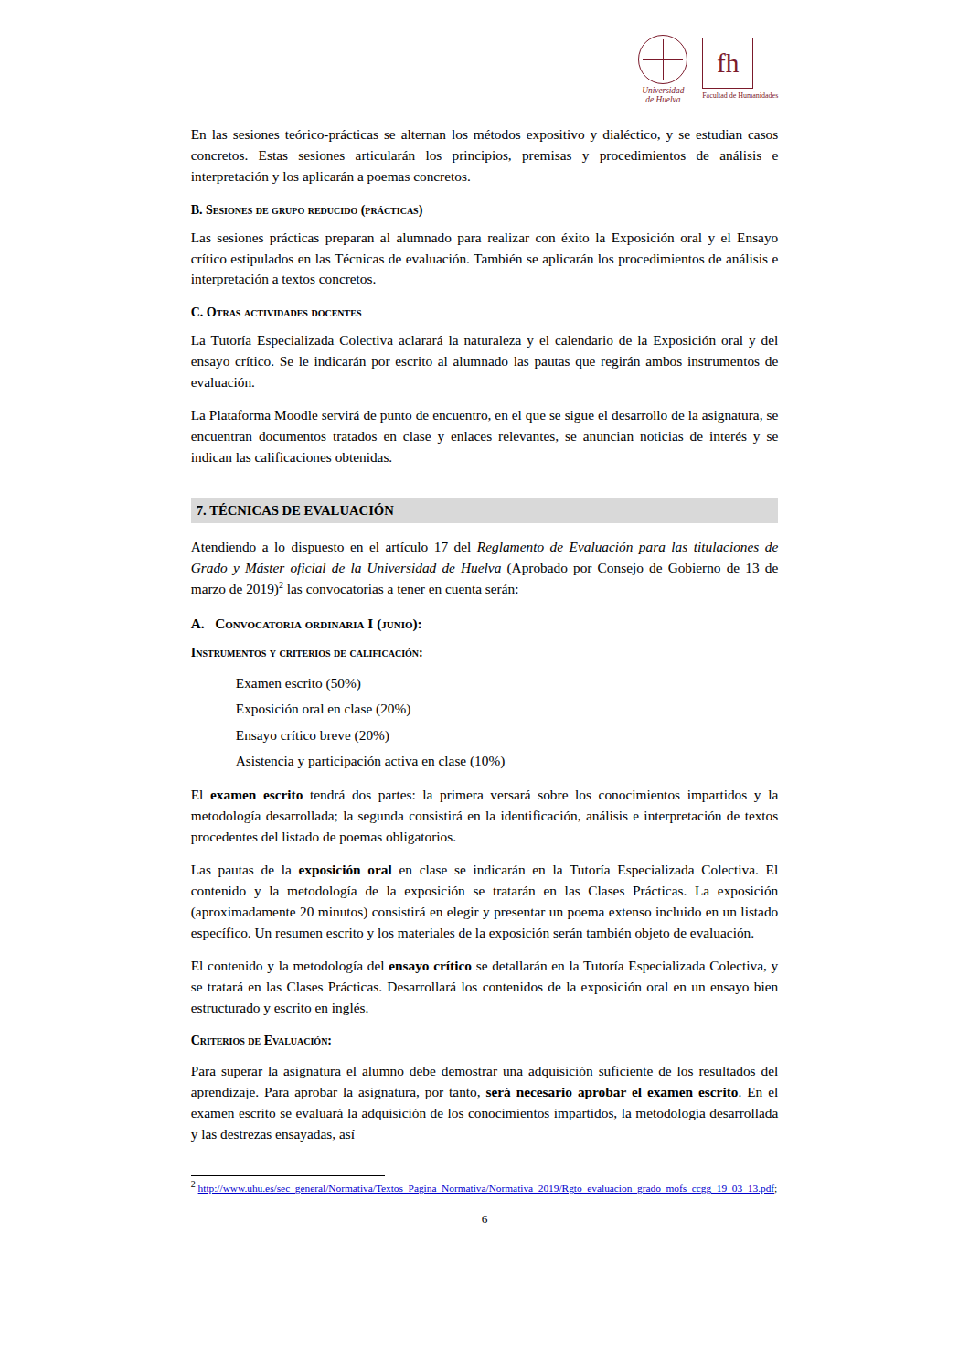Universidad
de Huelva
fh
Facultad de Humanidades
En las sesiones teórico-prácticas se alternan los métodos expositivo y dialéctico, y se estudian casos concretos. Estas sesiones articularán los principios, premisas y procedimientos de análisis e interpretación y los aplicarán a poemas concretos.
B. Sesiones de grupo reducido (prácticas)
Las sesiones prácticas preparan al alumnado para realizar con éxito la Exposición oral y el Ensayo crítico estipulados en las Técnicas de evaluación. También se aplicarán los procedimientos de análisis e interpretación a textos concretos.
C. Otras actividades docentes
La Tutoría Especializada Colectiva aclarará la naturaleza y el calendario de la Exposición oral y del ensayo crítico. Se le indicarán por escrito al alumnado las pautas que regirán ambos instrumentos de evaluación.
La Plataforma Moodle servirá de punto de encuentro, en el que se sigue el desarrollo de la asignatura, se encuentran documentos tratados en clase y enlaces relevantes, se anuncian noticias de interés y se indican las calificaciones obtenidas.
7. TÉCNICAS DE EVALUACIÓN
Atendiendo a lo dispuesto en el artículo 17 del Reglamento de Evaluación para las titulaciones de Grado y Máster oficial de la Universidad de Huelva (Aprobado por Consejo de Gobierno de 13 de marzo de 2019)2 las convocatorias a tener en cuenta serán:
A. Convocatoria ordinaria I (junio):
Instrumentos y criterios de calificación:
Examen escrito (50%)
Exposición oral en clase (20%)
Ensayo crítico breve (20%)
Asistencia y participación activa en clase (10%)
El examen escrito tendrá dos partes: la primera versará sobre los conocimientos impartidos y la metodología desarrollada; la segunda consistirá en la identificación, análisis e interpretación de textos procedentes del listado de poemas obligatorios.
Las pautas de la exposición oral en clase se indicarán en la Tutoría Especializada Colectiva. El contenido y la metodología de la exposición se tratarán en las Clases Prácticas. La exposición (aproximadamente 20 minutos) consistirá en elegir y presentar un poema extenso incluido en un listado específico. Un resumen escrito y los materiales de la exposición serán también objeto de evaluación.
El contenido y la metodología del ensayo crítico se detallarán en la Tutoría Especializada Colectiva, y se tratará en las Clases Prácticas. Desarrollará los contenidos de la exposición oral en un ensayo bien estructurado y escrito en inglés.
Criterios de Evaluación:
Para superar la asignatura el alumno debe demostrar una adquisición suficiente de los resultados del aprendizaje. Para aprobar la asignatura, por tanto, será necesario aprobar el examen escrito. En el examen escrito se evaluará la adquisición de los conocimientos impartidos, la metodología desarrollada y las destrezas ensayadas, así
2 http://www.uhu.es/sec_general/Normativa/Textos_Pagina_Normativa/Normativa_2019/Rgto_evaluacion_grado_mofs_ccgg_19_03_13.pdf;
6